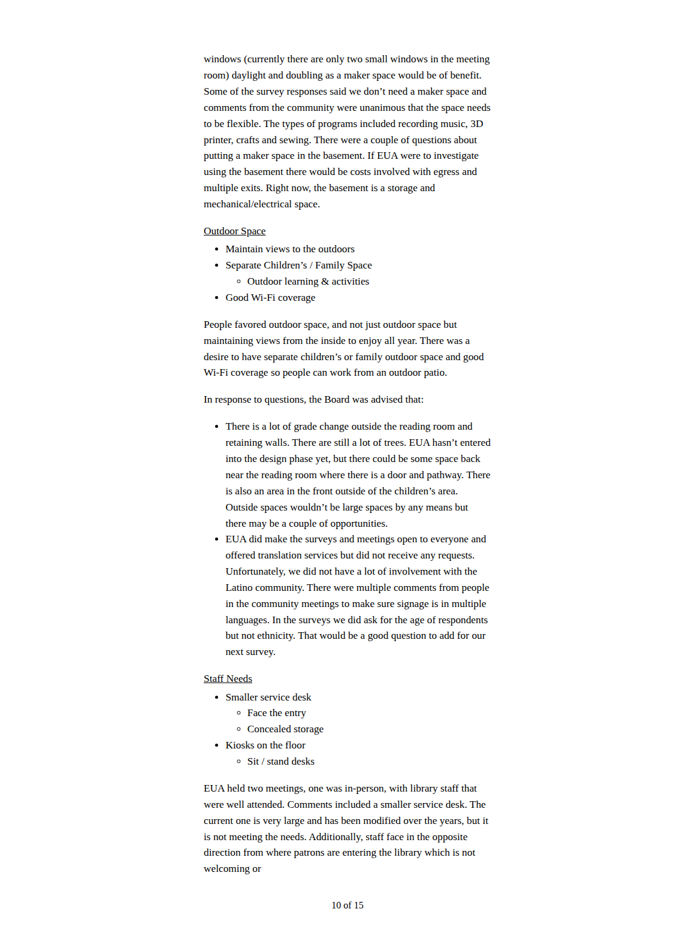windows (currently there are only two small windows in the meeting room) daylight and doubling as a maker space would be of benefit. Some of the survey responses said we don’t need a maker space and comments from the community were unanimous that the space needs to be flexible. The types of programs included recording music, 3D printer, crafts and sewing. There were a couple of questions about putting a maker space in the basement. If EUA were to investigate using the basement there would be costs involved with egress and multiple exits. Right now, the basement is a storage and mechanical/electrical space.
Outdoor Space
Maintain views to the outdoors
Separate Children’s / Family Space
Outdoor learning & activities
Good Wi-Fi coverage
People favored outdoor space, and not just outdoor space but maintaining views from the inside to enjoy all year. There was a desire to have separate children’s or family outdoor space and good Wi-Fi coverage so people can work from an outdoor patio.
In response to questions, the Board was advised that:
There is a lot of grade change outside the reading room and retaining walls. There are still a lot of trees. EUA hasn’t entered into the design phase yet, but there could be some space back near the reading room where there is a door and pathway. There is also an area in the front outside of the children’s area. Outside spaces wouldn’t be large spaces by any means but there may be a couple of opportunities.
EUA did make the surveys and meetings open to everyone and offered translation services but did not receive any requests. Unfortunately, we did not have a lot of involvement with the Latino community. There were multiple comments from people in the community meetings to make sure signage is in multiple languages. In the surveys we did ask for the age of respondents but not ethnicity. That would be a good question to add for our next survey.
Staff Needs
Smaller service desk
Face the entry
Concealed storage
Kiosks on the floor
Sit / stand desks
EUA held two meetings, one was in-person, with library staff that were well attended. Comments included a smaller service desk. The current one is very large and has been modified over the years, but it is not meeting the needs. Additionally, staff face in the opposite direction from where patrons are entering the library which is not welcoming or
10 of 15